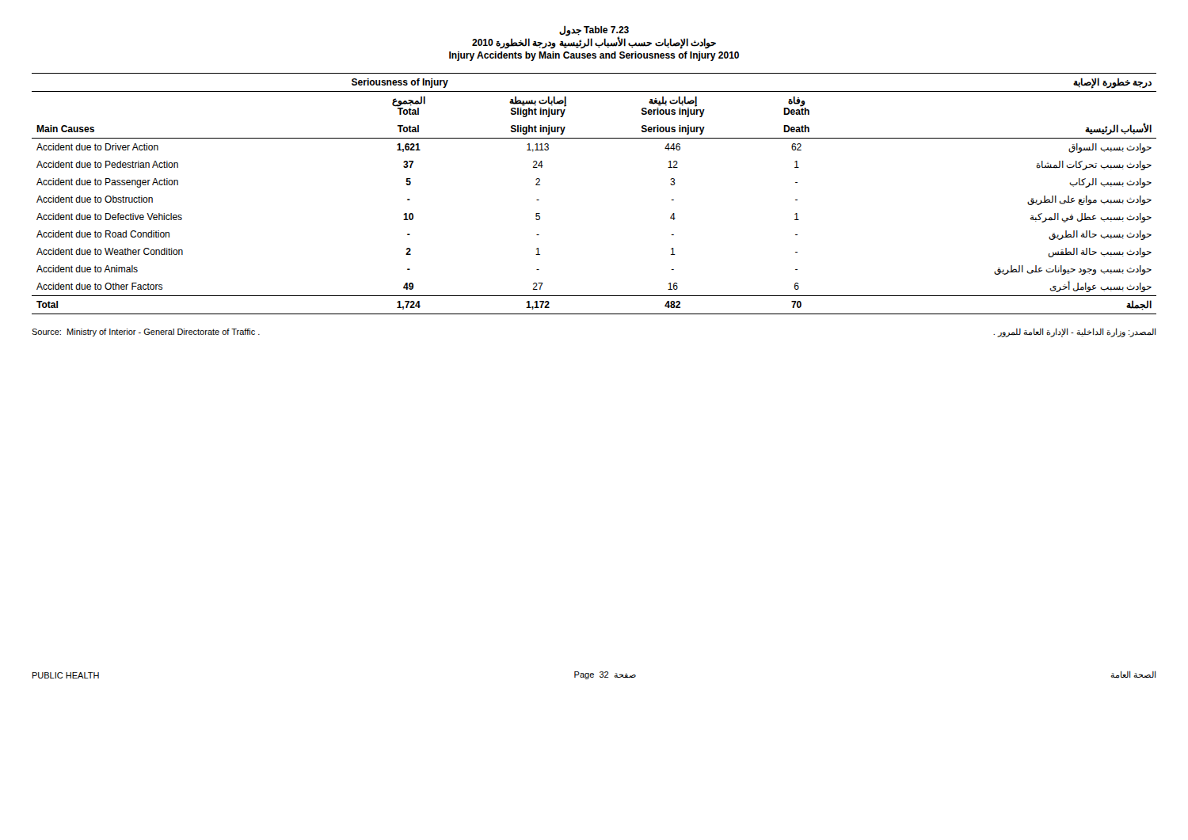جدول Table 7.23
حوادث الإصابات حسب الأسباب الرئيسية ودرجة الخطورة 2010
Injury Accidents by Main Causes and Seriousness of Injury 2010
| | Seriousness of Injury | درجة خطورة الإصابة |
| | المجموع Total | إصابات بسيطة Slight injury | إصابات بليغة Serious injury | وفاة Death | |
| Main Causes | Total | Slight injury | Serious injury | Death | الأسباب الرئيسية |
| Accident due to Driver Action | 1,621 | 1,113 | 446 | 62 | حوادث بسبب السواق |
| Accident due to Pedestrian Action | 37 | 24 | 12 | 1 | حوادث بسبب تحركات المشاة |
| Accident due to Passenger Action | 5 | 2 | 3 | - | حوادث بسبب الركاب |
| Accident due to Obstruction | - | - | - | - | حوادث بسبب موانع على الطريق |
| Accident due to Defective Vehicles | 10 | 5 | 4 | 1 | حوادث بسبب عطل في المركبة |
| Accident due to Road Condition | - | - | - | - | حوادث بسبب حالة الطريق |
| Accident due to Weather Condition | 2 | 1 | 1 | - | حوادث بسبب حالة الطقس |
| Accident due to Animals | - | - | - | - | حوادث بسبب وجود حيوانات على الطريق |
| Accident due to Other Factors | 49 | 27 | 16 | 6 | حوادث بسبب عوامل أخرى |
| Total | 1,724 | 1,172 | 482 | 70 | الجملة |
Source: Ministry of Interior - General Directorate of Traffic .
المصدر: وزارة الداخلية - الإدارة العامة للمرور .
PUBLIC HEALTH
Page 32 صفحة
الصحة العامة